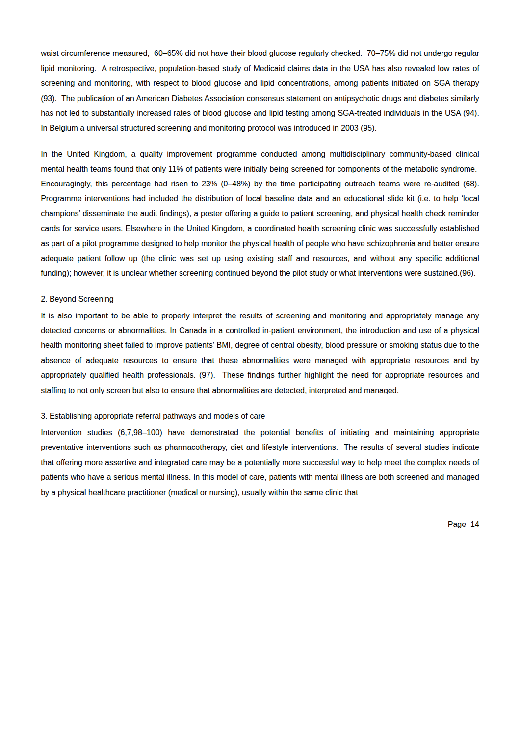waist circumference measured, 60–65% did not have their blood glucose regularly checked. 70–75% did not undergo regular lipid monitoring. A retrospective, population-based study of Medicaid claims data in the USA has also revealed low rates of screening and monitoring, with respect to blood glucose and lipid concentrations, among patients initiated on SGA therapy (93). The publication of an American Diabetes Association consensus statement on antipsychotic drugs and diabetes similarly has not led to substantially increased rates of blood glucose and lipid testing among SGA-treated individuals in the USA (94). In Belgium a universal structured screening and monitoring protocol was introduced in 2003 (95).
In the United Kingdom, a quality improvement programme conducted among multidisciplinary community-based clinical mental health teams found that only 11% of patients were initially being screened for components of the metabolic syndrome. Encouragingly, this percentage had risen to 23% (0–48%) by the time participating outreach teams were re-audited (68). Programme interventions had included the distribution of local baseline data and an educational slide kit (i.e. to help ‘local champions’ disseminate the audit findings), a poster offering a guide to patient screening, and physical health check reminder cards for service users. Elsewhere in the United Kingdom, a coordinated health screening clinic was successfully established as part of a pilot programme designed to help monitor the physical health of people who have schizophrenia and better ensure adequate patient follow up (the clinic was set up using existing staff and resources, and without any specific additional funding); however, it is unclear whether screening continued beyond the pilot study or what interventions were sustained.(96).
2. Beyond Screening
It is also important to be able to properly interpret the results of screening and monitoring and appropriately manage any detected concerns or abnormalities. In Canada in a controlled in-patient environment, the introduction and use of a physical health monitoring sheet failed to improve patients' BMI, degree of central obesity, blood pressure or smoking status due to the absence of adequate resources to ensure that these abnormalities were managed with appropriate resources and by appropriately qualified health professionals. (97). These findings further highlight the need for appropriate resources and staffing to not only screen but also to ensure that abnormalities are detected, interpreted and managed.
3. Establishing appropriate referral pathways and models of care
Intervention studies (6,7,98–100) have demonstrated the potential benefits of initiating and maintaining appropriate preventative interventions such as pharmacotherapy, diet and lifestyle interventions. The results of several studies indicate that offering more assertive and integrated care may be a potentially more successful way to help meet the complex needs of patients who have a serious mental illness. In this model of care, patients with mental illness are both screened and managed by a physical healthcare practitioner (medical or nursing), usually within the same clinic that
Page 14